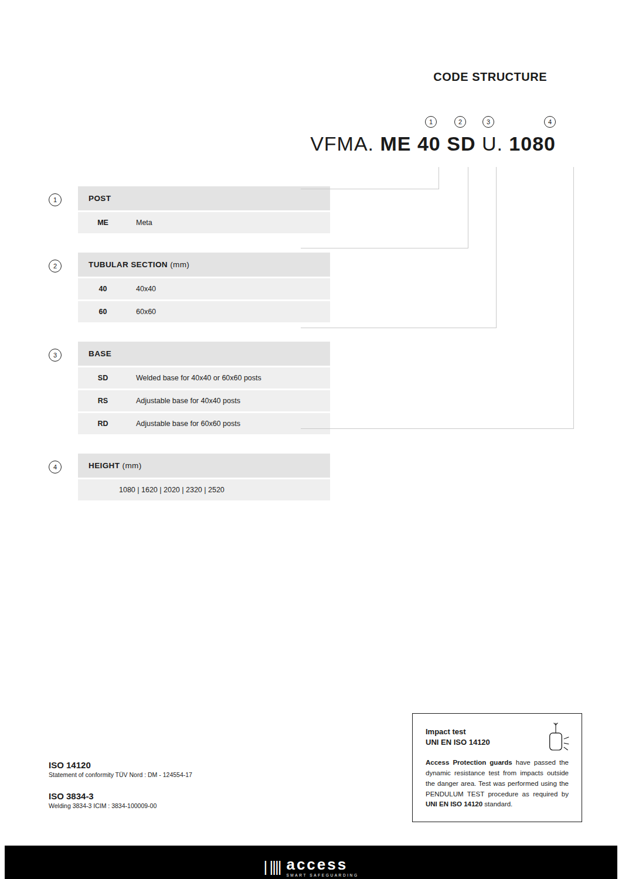CODE STRUCTURE
1
2
3
4
VFMA. ME 40 SD U. 1080
1
| POST |
| ME | Meta |
2
| TUBULAR SECTION (mm) |
| 40 | 40x40 |
| 60 | 60x60 |
3
| BASE |
| SD | Welded base for 40x40 or 60x60 posts |
| RS | Adjustable base for 40x40 posts |
| RD | Adjustable base for 60x60 posts |
4
| HEIGHT (mm) |
| 1080 / 1620 / 2020 / 2320 / 2520 |
ISO 14120
Statement of conformity TÜV Nord : DM - 124554-17
ISO 3834-3
Welding 3834-3 ICIM : 3834-100009-00
Impact test
UNI EN ISO 14120
Access Protection guards have passed the dynamic resistance test from impacts outside the danger area. Test was performed using the PENDULUM TEST procedure as required by UNI EN ISO 14120 standard.
| ||||
access
SMART SAFEGUARDING